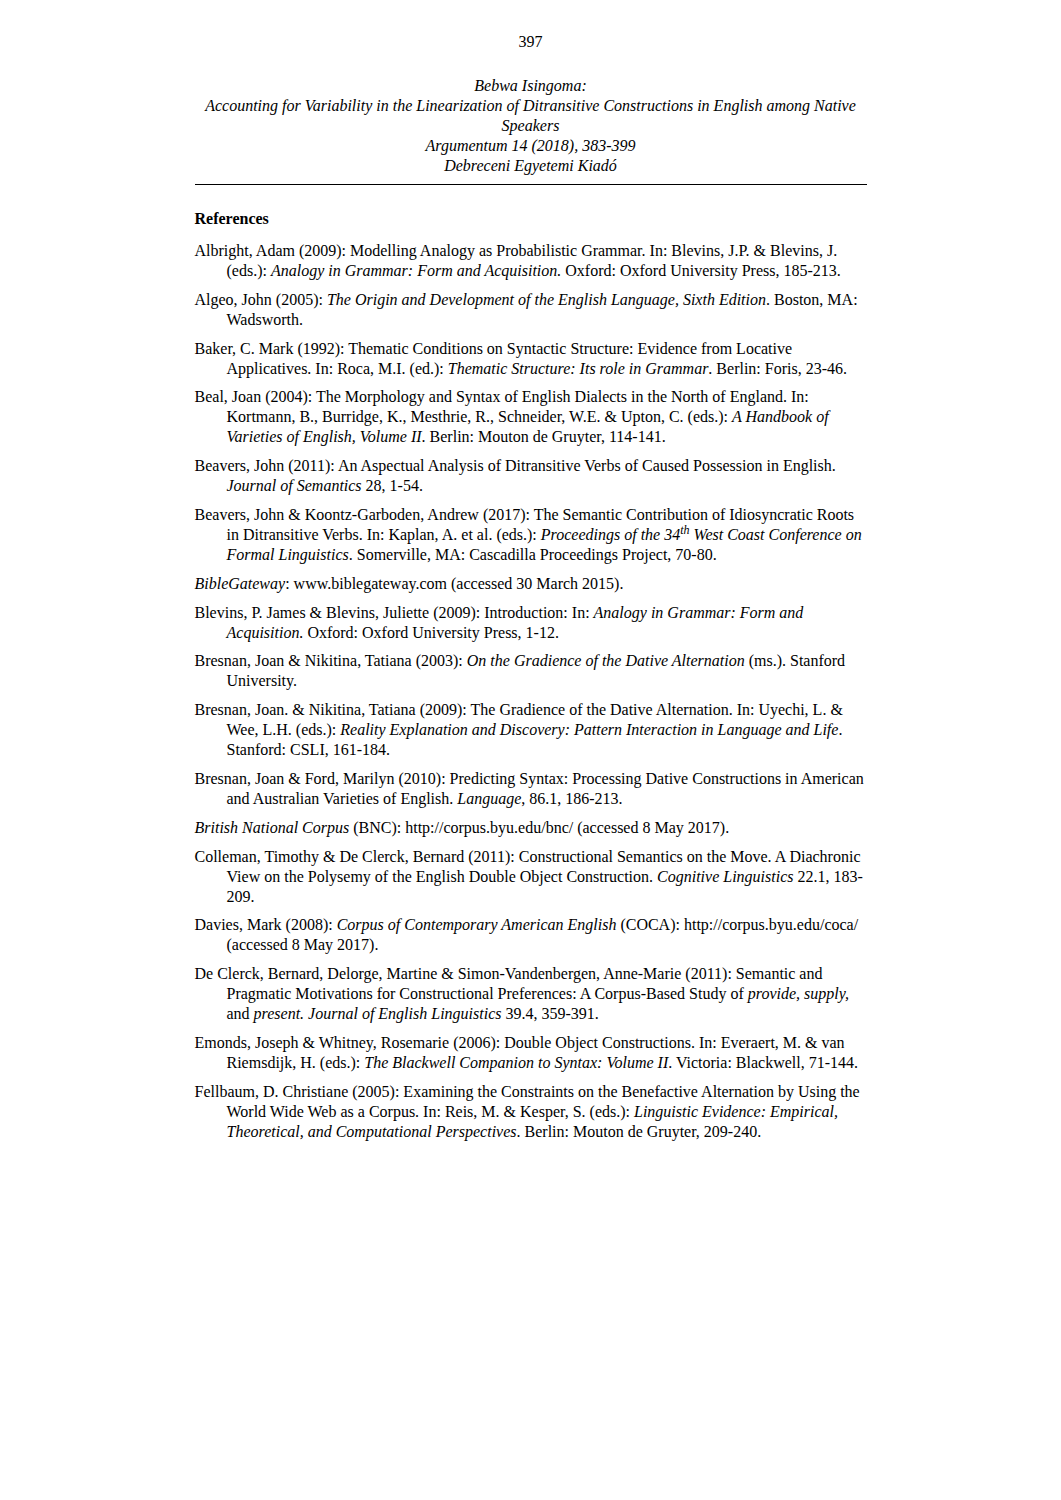397
Bebwa Isingoma: Accounting for Variability in the Linearization of Ditransitive Constructions in English among Native Speakers Argumentum 14 (2018), 383-399 Debreceni Egyetemi Kiadó
References
Albright, Adam (2009): Modelling Analogy as Probabilistic Grammar. In: Blevins, J.P. & Blevins, J. (eds.): Analogy in Grammar: Form and Acquisition. Oxford: Oxford University Press, 185-213.
Algeo, John (2005): The Origin and Development of the English Language, Sixth Edition. Boston, MA: Wadsworth.
Baker, C. Mark (1992): Thematic Conditions on Syntactic Structure: Evidence from Locative Applicatives. In: Roca, M.I. (ed.): Thematic Structure: Its role in Grammar. Berlin: Foris, 23-46.
Beal, Joan (2004): The Morphology and Syntax of English Dialects in the North of England. In: Kortmann, B., Burridge, K., Mesthrie, R., Schneider, W.E. & Upton, C. (eds.): A Handbook of Varieties of English, Volume II. Berlin: Mouton de Gruyter, 114-141.
Beavers, John (2011): An Aspectual Analysis of Ditransitive Verbs of Caused Possession in English. Journal of Semantics 28, 1-54.
Beavers, John & Koontz-Garboden, Andrew (2017): The Semantic Contribution of Idiosyncratic Roots in Ditransitive Verbs. In: Kaplan, A. et al. (eds.): Proceedings of the 34th West Coast Conference on Formal Linguistics. Somerville, MA: Cascadilla Proceedings Project, 70-80.
BibleGateway: www.biblegateway.com (accessed 30 March 2015).
Blevins, P. James & Blevins, Juliette (2009): Introduction: In: Analogy in Grammar: Form and Acquisition. Oxford: Oxford University Press, 1-12.
Bresnan, Joan & Nikitina, Tatiana (2003): On the Gradience of the Dative Alternation (ms.). Stanford University.
Bresnan, Joan. & Nikitina, Tatiana (2009): The Gradience of the Dative Alternation. In: Uyechi, L. & Wee, L.H. (eds.): Reality Explanation and Discovery: Pattern Interaction in Language and Life. Stanford: CSLI, 161-184.
Bresnan, Joan & Ford, Marilyn (2010): Predicting Syntax: Processing Dative Constructions in American and Australian Varieties of English. Language, 86.1, 186-213.
British National Corpus (BNC): http://corpus.byu.edu/bnc/ (accessed 8 May 2017).
Colleman, Timothy & De Clerck, Bernard (2011): Constructional Semantics on the Move. A Diachronic View on the Polysemy of the English Double Object Construction. Cognitive Linguistics 22.1, 183-209.
Davies, Mark (2008): Corpus of Contemporary American English (COCA): http://corpus.byu.edu/coca/ (accessed 8 May 2017).
De Clerck, Bernard, Delorge, Martine & Simon-Vandenbergen, Anne-Marie (2011): Semantic and Pragmatic Motivations for Constructional Preferences: A Corpus-Based Study of provide, supply, and present. Journal of English Linguistics 39.4, 359-391.
Emonds, Joseph & Whitney, Rosemarie (2006): Double Object Constructions. In: Everaert, M. & van Riemsdijk, H. (eds.): The Blackwell Companion to Syntax: Volume II. Victoria: Blackwell, 71-144.
Fellbaum, D. Christiane (2005): Examining the Constraints on the Benefactive Alternation by Using the World Wide Web as a Corpus. In: Reis, M. & Kesper, S. (eds.): Linguistic Evidence: Empirical, Theoretical, and Computational Perspectives. Berlin: Mouton de Gruyter, 209-240.